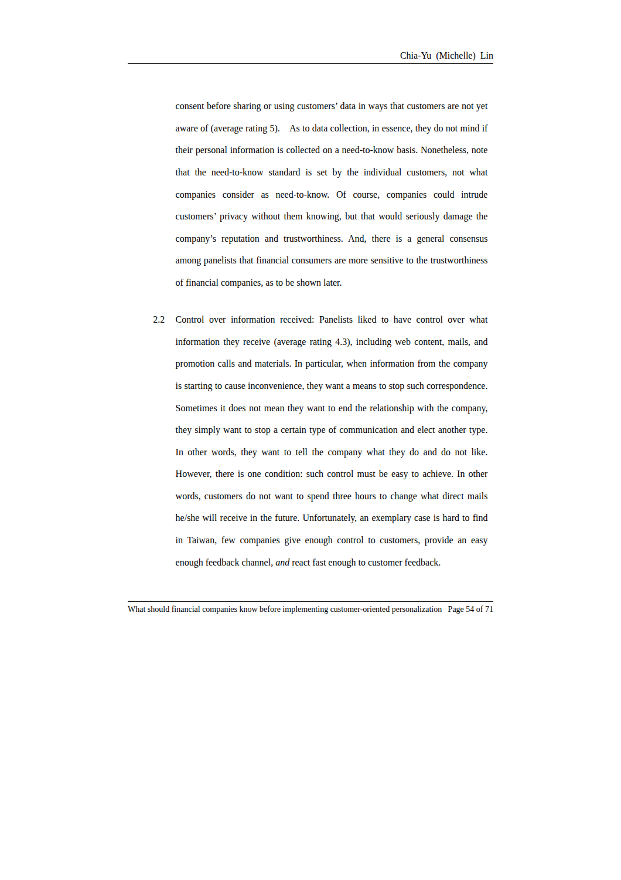Chia-Yu (Michelle) Lin
consent before sharing or using customers’ data in ways that customers are not yet aware of (average rating 5). As to data collection, in essence, they do not mind if their personal information is collected on a need-to-know basis. Nonetheless, note that the need-to-know standard is set by the individual customers, not what companies consider as need-to-know. Of course, companies could intrude customers’ privacy without them knowing, but that would seriously damage the company’s reputation and trustworthiness. And, there is a general consensus among panelists that financial consumers are more sensitive to the trustworthiness of financial companies, as to be shown later.
2.2
Control over information received: Panelists liked to have control over what information they receive (average rating 4.3), including web content, mails, and promotion calls and materials. In particular, when information from the company is starting to cause inconvenience, they want a means to stop such correspondence. Sometimes it does not mean they want to end the relationship with the company, they simply want to stop a certain type of communication and elect another type. In other words, they want to tell the company what they do and do not like. However, there is one condition: such control must be easy to achieve. In other words, customers do not want to spend three hours to change what direct mails he/she will receive in the future. Unfortunately, an exemplary case is hard to find in Taiwan, few companies give enough control to customers, provide an easy enough feedback channel, and react fast enough to customer feedback.
What should financial companies know before implementing customer-oriented personalization Page 54 of 71